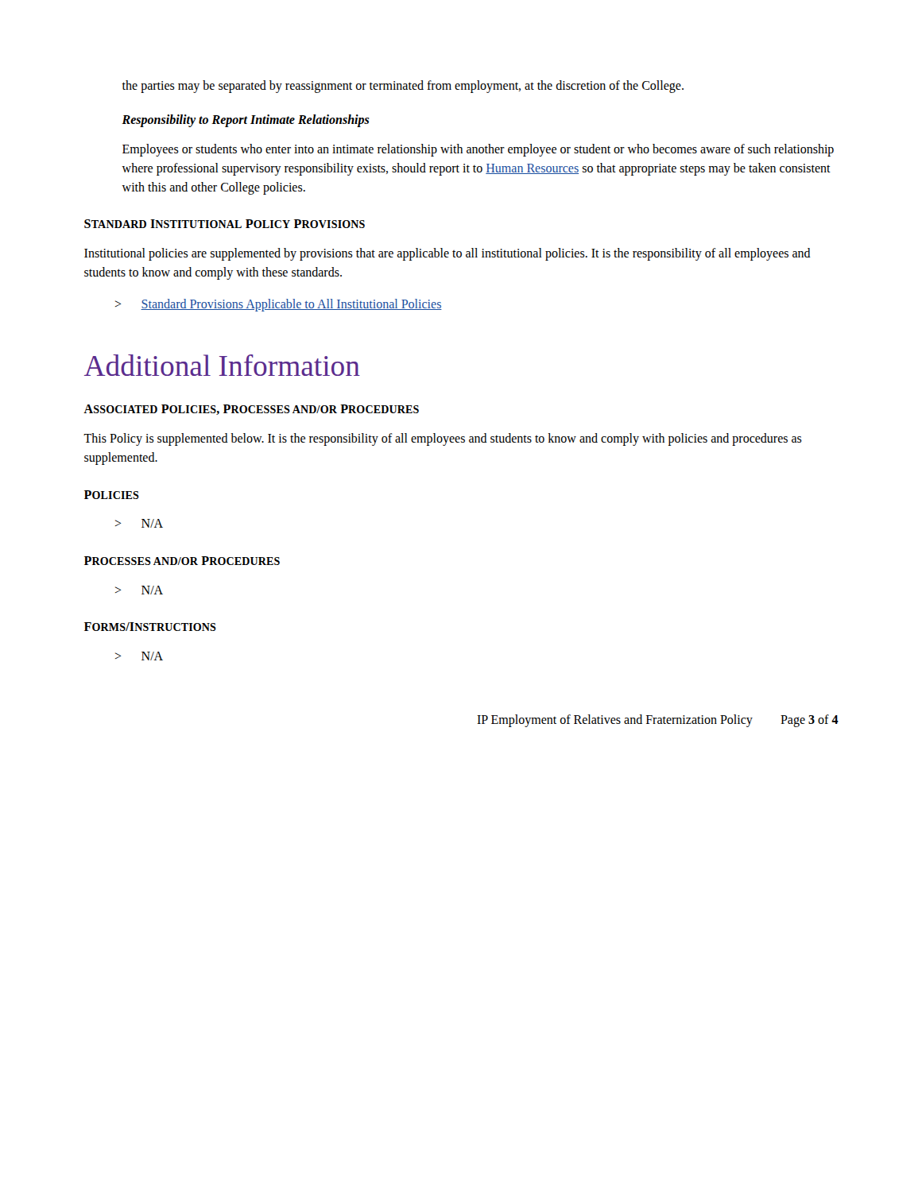the parties may be separated by reassignment or terminated from employment, at the discretion of the College.
Responsibility to Report Intimate Relationships
Employees or students who enter into an intimate relationship with another employee or student or who becomes aware of such relationship where professional supervisory responsibility exists, should report it to Human Resources so that appropriate steps may be taken consistent with this and other College policies.
STANDARD INSTITUTIONAL POLICY PROVISIONS
Institutional policies are supplemented by provisions that are applicable to all institutional policies. It is the responsibility of all employees and students to know and comply with these standards.
Standard Provisions Applicable to All Institutional Policies
Additional Information
ASSOCIATED POLICIES, PROCESSES AND/OR PROCEDURES
This Policy is supplemented below. It is the responsibility of all employees and students to know and comply with policies and procedures as supplemented.
POLICIES
N/A
PROCESSES AND/OR PROCEDURES
N/A
FORMS/INSTRUCTIONS
N/A
IP Employment of Relatives and Fraternization Policy Page 3 of 4